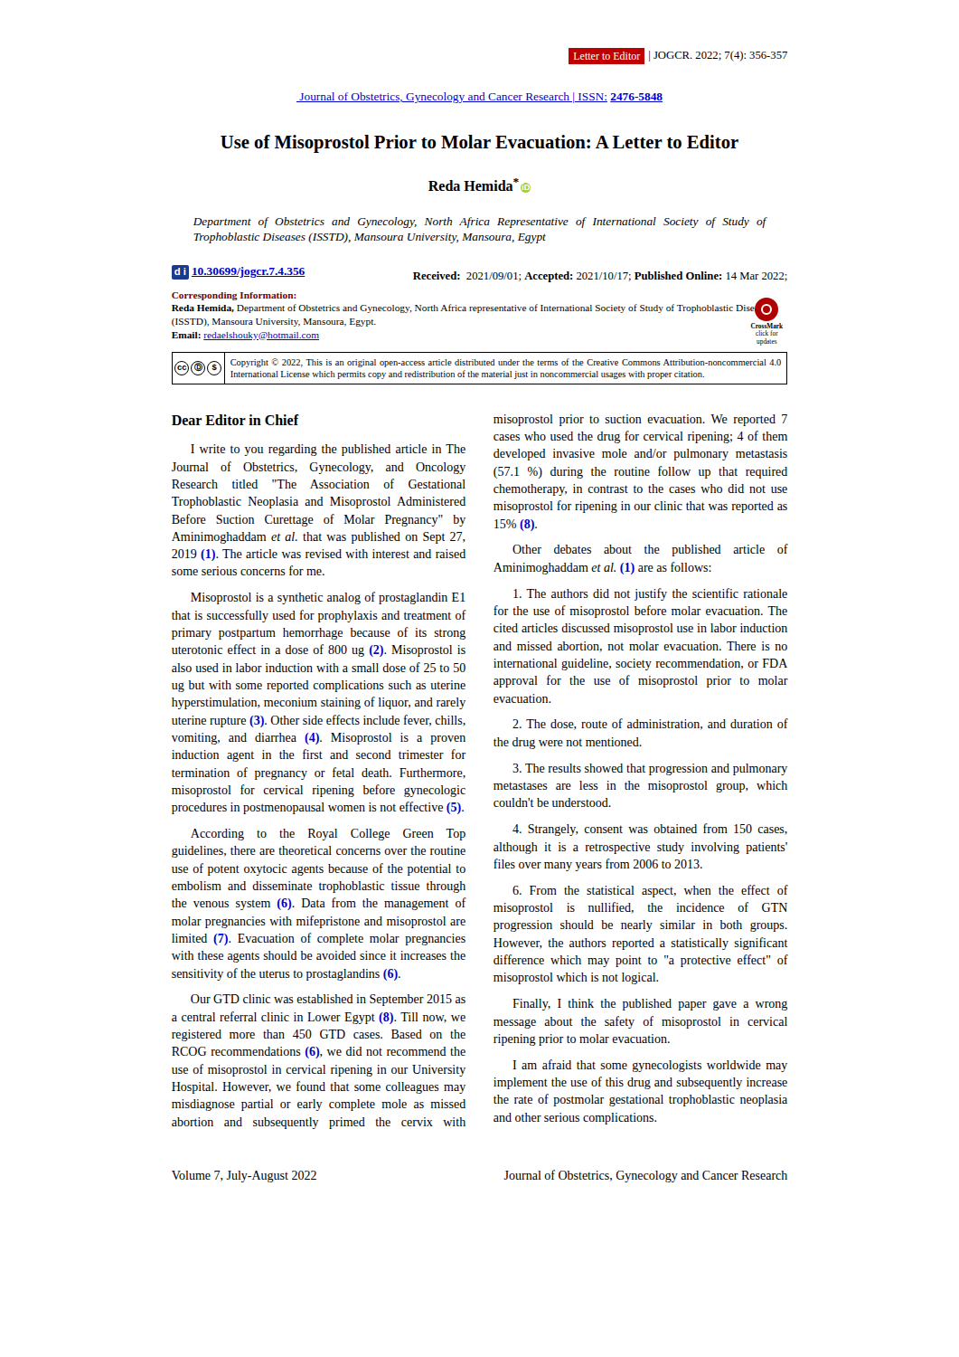Letter to Editor | JOGCR. 2022; 7(4): 356-357
Journal of Obstetrics, Gynecology and Cancer Research | ISSN: 2476-5848
Use of Misoprostol Prior to Molar Evacuation: A Letter to Editor
Reda Hemida*iD
Department of Obstetrics and Gynecology, North Africa Representative of International Society of Study of Trophoblastic Diseases (ISSTD), Mansoura University, Mansoura, Egypt
d i 10.30699/jogcr.7.4.356
Received: 2021/09/01; Accepted: 2021/10/17; Published Online: 14 Mar 2022;
Corresponding Information:
Reda Hemida, Department of Obstetrics and Gynecology, North Africa representative of International Society of Study of Trophoblastic Diseases (ISSTD), Mansoura University, Mansoura, Egypt.
Email: redaelshouky@hotmail.com
CrossMark
click for updates
cc Ⓓ $
Copyright © 2022, This is an original open-access article distributed under the terms of the Creative Commons Attribution-noncommercial 4.0 International License which permits copy and redistribution of the material just in noncommercial usages with proper citation.
Dear Editor in Chief
I write to you regarding the published article in The Journal of Obstetrics, Gynecology, and Oncology Research titled "The Association of Gestational Trophoblastic Neoplasia and Misoprostol Administered Before Suction Curettage of Molar Pregnancy" by Aminimoghaddam et al. that was published on Sept 27, 2019 (1). The article was revised with interest and raised some serious concerns for me.
Misoprostol is a synthetic analog of prostaglandin E1 that is successfully used for prophylaxis and treatment of primary postpartum hemorrhage because of its strong uterotonic effect in a dose of 800 ug (2). Misoprostol is also used in labor induction with a small dose of 25 to 50 ug but with some reported complications such as uterine hyperstimulation, meconium staining of liquor, and rarely uterine rupture (3). Other side effects include fever, chills, vomiting, and diarrhea (4). Misoprostol is a proven induction agent in the first and second trimester for termination of pregnancy or fetal death. Furthermore, misoprostol for cervical ripening before gynecologic procedures in postmenopausal women is not effective (5).
According to the Royal College Green Top guidelines, there are theoretical concerns over the routine use of potent oxytocic agents because of the potential to embolism and disseminate trophoblastic tissue through the venous system (6). Data from the management of molar pregnancies with mifepristone and misoprostol are limited (7). Evacuation of complete molar pregnancies with these agents should be avoided since it increases the sensitivity of the uterus to prostaglandins (6).
Our GTD clinic was established in September 2015 as a central referral clinic in Lower Egypt (8). Till now, we registered more than 450 GTD cases. Based on the RCOG recommendations (6), we did not recommend the use of misoprostol in cervical ripening in our University Hospital. However, we found that some colleagues may misdiagnose partial or early complete mole as missed abortion and subsequently primed the cervix with misoprostol prior to suction evacuation. We reported 7 cases who used the drug for cervical ripening; 4 of them developed invasive mole and/or pulmonary metastasis (57.1 %) during the routine follow up that required chemotherapy, in contrast to the cases who did not use misoprostol for ripening in our clinic that was reported as 15% (8).
Other debates about the published article of Aminimoghaddam et al. (1) are as follows:
1. The authors did not justify the scientific rationale for the use of misoprostol before molar evacuation. The cited articles discussed misoprostol use in labor induction and missed abortion, not molar evacuation. There is no international guideline, society recommendation, or FDA approval for the use of misoprostol prior to molar evacuation.
2. The dose, route of administration, and duration of the drug were not mentioned.
3. The results showed that progression and pulmonary metastases are less in the misoprostol group, which couldn't be understood.
4. Strangely, consent was obtained from 150 cases, although it is a retrospective study involving patients' files over many years from 2006 to 2013.
6. From the statistical aspect, when the effect of misoprostol is nullified, the incidence of GTN progression should be nearly similar in both groups. However, the authors reported a statistically significant difference which may point to "a protective effect" of misoprostol which is not logical.
Finally, I think the published paper gave a wrong message about the safety of misoprostol in cervical ripening prior to molar evacuation.
I am afraid that some gynecologists worldwide may implement the use of this drug and subsequently increase the rate of postmolar gestational trophoblastic neoplasia and other serious complications.
Volume 7, July-August 2022
Journal of Obstetrics, Gynecology and Cancer Research